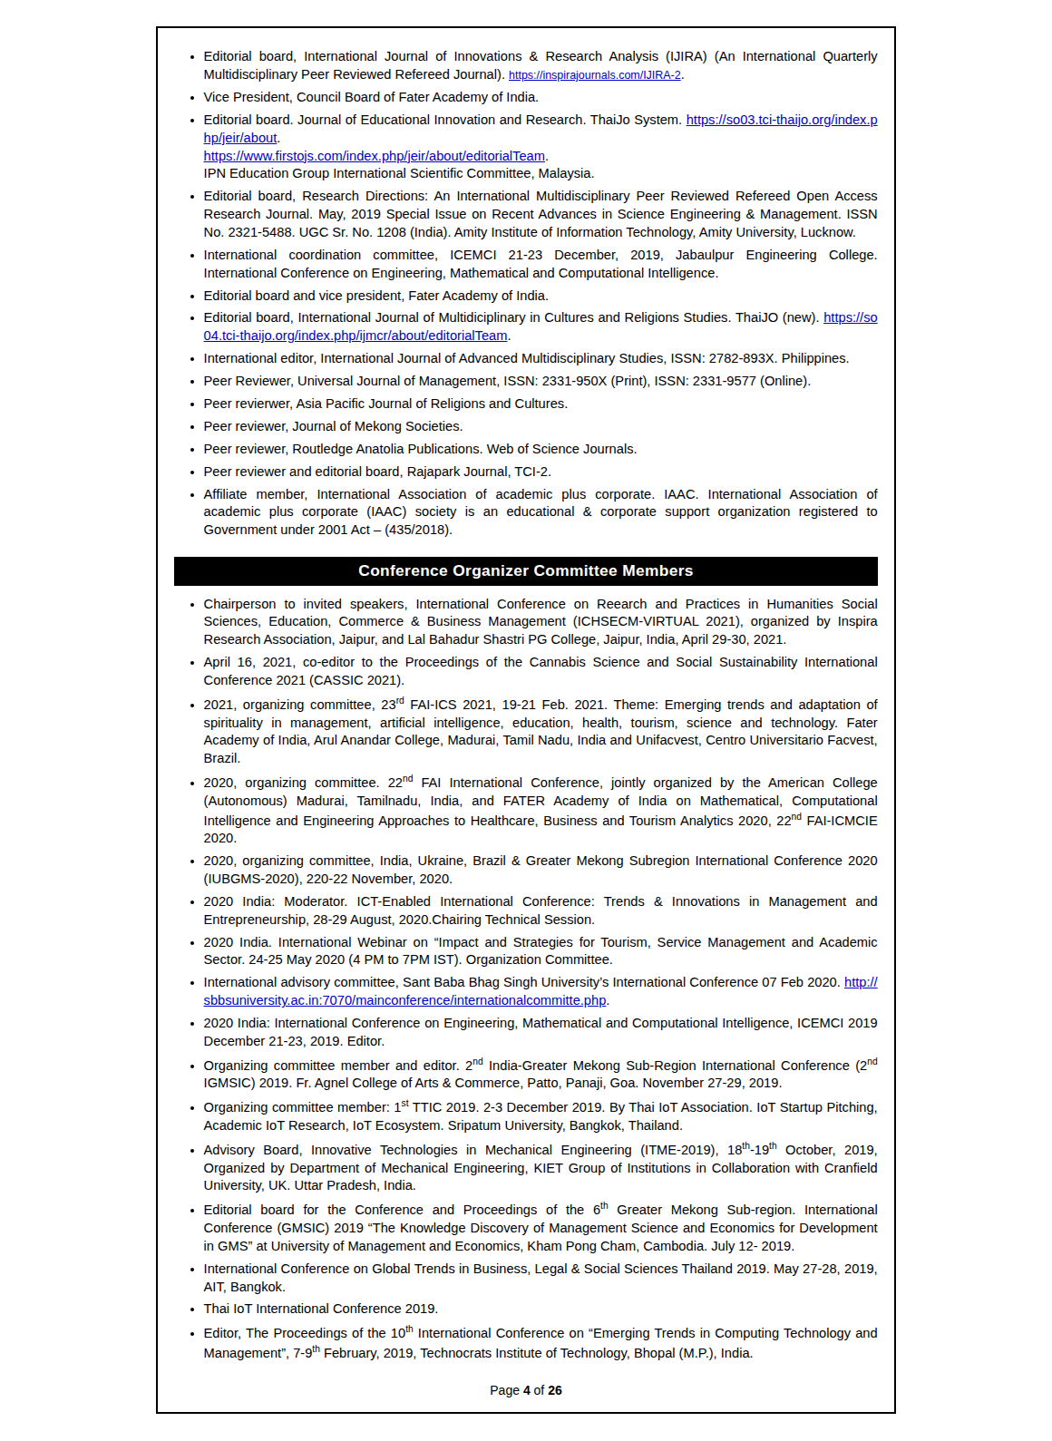Editorial board, International Journal of Innovations & Research Analysis (IJIRA) (An International Quarterly Multidisciplinary Peer Reviewed Refereed Journal). https://inspirajournals.com/IJIRA-2.
Vice President, Council Board of Fater Academy of India.
Editorial board. Journal of Educational Innovation and Research. ThaiJo System. https://so03.tci-thaijo.org/index.php/jeir/about.
https://www.firstojs.com/index.php/jeir/about/editorialTeam.
IPN Education Group International Scientific Committee, Malaysia.
Editorial board, Research Directions: An International Multidisciplinary Peer Reviewed Refereed Open Access Research Journal. May, 2019 Special Issue on Recent Advances in Science Engineering & Management. ISSN No. 2321-5488. UGC Sr. No. 1208 (India). Amity Institute of Information Technology, Amity University, Lucknow.
International coordination committee, ICEMCI 21-23 December, 2019, Jabaulpur Engineering College. International Conference on Engineering, Mathematical and Computational Intelligence.
Editorial board and vice president, Fater Academy of India.
Editorial board, International Journal of Multidiciplinary in Cultures and Religions Studies. ThaiJO (new). https://so04.tci-thaijo.org/index.php/ijmcr/about/editorialTeam.
International editor, International Journal of Advanced Multidisciplinary Studies, ISSN: 2782-893X. Philippines.
Peer Reviewer, Universal Journal of Management, ISSN: 2331-950X (Print), ISSN: 2331-9577 (Online).
Peer revierwer, Asia Pacific Journal of Religions and Cultures.
Peer reviewer, Journal of Mekong Societies.
Peer reviewer, Routledge Anatolia Publications. Web of Science Journals.
Peer reviewer and editorial board, Rajapark Journal, TCI-2.
Affiliate member, International Association of academic plus corporate. IAAC. International Association of academic plus corporate (IAAC) society is an educational & corporate support organization registered to Government under 2001 Act – (435/2018).
Conference Organizer Committee Members
Chairperson to invited speakers, International Conference on Reearch and Practices in Humanities Social Sciences, Education, Commerce & Business Management (ICHSECM-VIRTUAL 2021), organized by Inspira Research Association, Jaipur, and Lal Bahadur Shastri PG College, Jaipur, India, April 29-30, 2021.
April 16, 2021, co-editor to the Proceedings of the Cannabis Science and Social Sustainability International Conference 2021 (CASSIC 2021).
2021, organizing committee, 23rd FAI-ICS 2021, 19-21 Feb. 2021. Theme: Emerging trends and adaptation of spirituality in management, artificial intelligence, education, health, tourism, science and technology. Fater Academy of India, Arul Anandar College, Madurai, Tamil Nadu, India and Unifacvest, Centro Universitario Facvest, Brazil.
2020, organizing committee. 22nd FAI International Conference, jointly organized by the American College (Autonomous) Madurai, Tamilnadu, India, and FATER Academy of India on Mathematical, Computational Intelligence and Engineering Approaches to Healthcare, Business and Tourism Analytics 2020, 22nd FAI-ICMCIE 2020.
2020, organizing committee, India, Ukraine, Brazil & Greater Mekong Subregion International Conference 2020 (IUBGMS-2020), 220-22 November, 2020.
2020 India: Moderator. ICT-Enabled International Conference: Trends & Innovations in Management and Entrepreneurship, 28-29 August, 2020.Chairing Technical Session.
2020 India. International Webinar on “Impact and Strategies for Tourism, Service Management and Academic Sector. 24-25 May 2020 (4 PM to 7PM IST). Organization Committee.
International advisory committee, Sant Baba Bhag Singh University’s International Conference 07 Feb 2020. http://sbbsuniversity.ac.in:7070/mainconference/internationalcommitte.php.
2020 India: International Conference on Engineering, Mathematical and Computational Intelligence, ICEMCI 2019 December 21-23, 2019. Editor.
Organizing committee member and editor. 2nd India-Greater Mekong Sub-Region International Conference (2nd IGMSIC) 2019. Fr. Agnel College of Arts & Commerce, Patto, Panaji, Goa. November 27-29, 2019.
Organizing committee member: 1st TTIC 2019. 2-3 December 2019. By Thai IoT Association. IoT Startup Pitching, Academic IoT Research, IoT Ecosystem. Sripatum University, Bangkok, Thailand.
Advisory Board, Innovative Technologies in Mechanical Engineering (ITME-2019), 18th-19th October, 2019, Organized by Department of Mechanical Engineering, KIET Group of Institutions in Collaboration with Cranfield University, UK. Uttar Pradesh, India.
Editorial board for the Conference and Proceedings of the 6th Greater Mekong Sub-region. International Conference (GMSIC) 2019 “The Knowledge Discovery of Management Science and Economics for Development in GMS” at University of Management and Economics, Kham Pong Cham, Cambodia. July 12- 2019.
International Conference on Global Trends in Business, Legal & Social Sciences Thailand 2019. May 27-28, 2019, AIT, Bangkok.
Thai IoT International Conference 2019.
Editor, The Proceedings of the 10th International Conference on “Emerging Trends in Computing Technology and Management”, 7-9th February, 2019, Technocrats Institute of Technology, Bhopal (M.P.), India.
Page 4 of 26